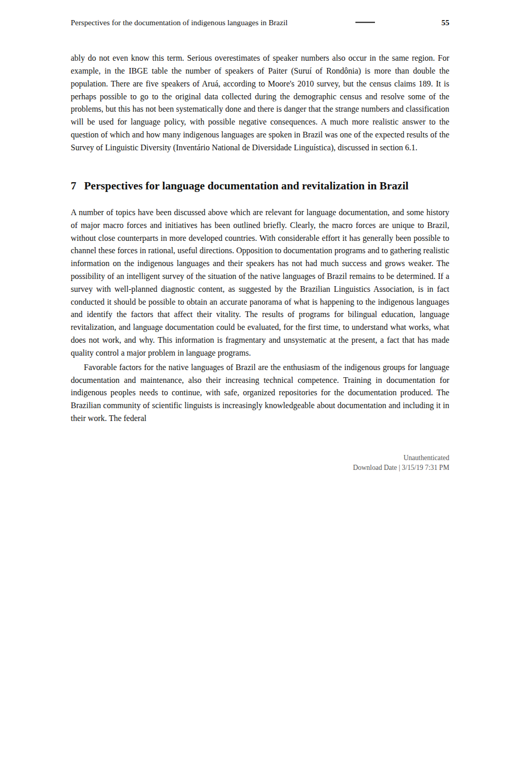Perspectives for the documentation of indigenous languages in Brazil 55
ably do not even know this term. Serious overestimates of speaker numbers also occur in the same region. For example, in the IBGE table the number of speakers of Paiter (Suruí of Rondônia) is more than double the population. There are five speakers of Aruá, according to Moore's 2010 survey, but the census claims 189. It is perhaps possible to go to the original data collected during the demographic census and resolve some of the problems, but this has not been systematically done and there is danger that the strange numbers and classification will be used for language policy, with possible negative consequences. A much more realistic answer to the question of which and how many indigenous languages are spoken in Brazil was one of the expected results of the Survey of Linguistic Diversity (Inventário National de Diversidade Linguística), discussed in section 6.1.
7 Perspectives for language documentation and revitalization in Brazil
A number of topics have been discussed above which are relevant for language documentation, and some history of major macro forces and initiatives has been outlined briefly. Clearly, the macro forces are unique to Brazil, without close counterparts in more developed countries. With considerable effort it has generally been possible to channel these forces in rational, useful directions. Opposition to documentation programs and to gathering realistic information on the indigenous languages and their speakers has not had much success and grows weaker. The possibility of an intelligent survey of the situation of the native languages of Brazil remains to be determined. If a survey with well-planned diagnostic content, as suggested by the Brazilian Linguistics Association, is in fact conducted it should be possible to obtain an accurate panorama of what is happening to the indigenous languages and identify the factors that affect their vitality. The results of programs for bilingual education, language revitalization, and language documentation could be evaluated, for the first time, to understand what works, what does not work, and why. This information is fragmentary and unsystematic at the present, a fact that has made quality control a major problem in language programs.
Favorable factors for the native languages of Brazil are the enthusiasm of the indigenous groups for language documentation and maintenance, also their increasing technical competence. Training in documentation for indigenous peoples needs to continue, with safe, organized repositories for the documentation produced. The Brazilian community of scientific linguists is increasingly knowledgeable about documentation and including it in their work. The federal
Unauthenticated
Download Date | 3/15/19 7:31 PM